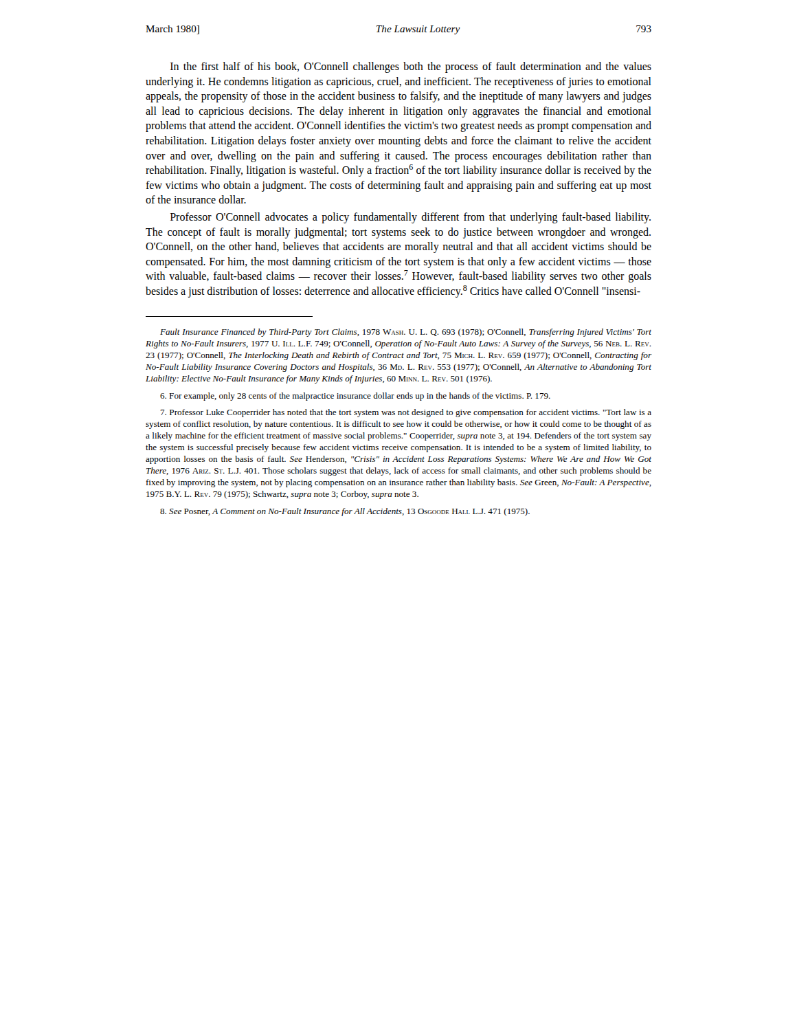March 1980] The Lawsuit Lottery 793
In the first half of his book, O'Connell challenges both the process of fault determination and the values underlying it. He condemns litigation as capricious, cruel, and inefficient. The receptiveness of juries to emotional appeals, the propensity of those in the accident business to falsify, and the ineptitude of many lawyers and judges all lead to capricious decisions. The delay inherent in litigation only aggravates the financial and emotional problems that attend the accident. O'Connell identifies the victim's two greatest needs as prompt compensation and rehabilitation. Litigation delays foster anxiety over mounting debts and force the claimant to relive the accident over and over, dwelling on the pain and suffering it caused. The process encourages debilitation rather than rehabilitation. Finally, litigation is wasteful. Only a fraction6 of the tort liability insurance dollar is received by the few victims who obtain a judgment. The costs of determining fault and appraising pain and suffering eat up most of the insurance dollar.
Professor O'Connell advocates a policy fundamentally different from that underlying fault-based liability. The concept of fault is morally judgmental; tort systems seek to do justice between wrongdoer and wronged. O'Connell, on the other hand, believes that accidents are morally neutral and that all accident victims should be compensated. For him, the most damning criticism of the tort system is that only a few accident victims — those with valuable, fault-based claims — recover their losses.7 However, fault-based liability serves two other goals besides a just distribution of losses: deterrence and allocative efficiency.8 Critics have called O'Connell "insensi-
Fault Insurance Financed by Third-Party Tort Claims, 1978 Wash. U. L. Q. 693 (1978); O'Connell, Transferring Injured Victims' Tort Rights to No-Fault Insurers, 1977 U. Ill. L.F. 749; O'Connell, Operation of No-Fault Auto Laws: A Survey of the Surveys, 56 Neb. L. Rev. 23 (1977); O'Connell, The Interlocking Death and Rebirth of Contract and Tort, 75 Mich. L. Rev. 659 (1977); O'Connell, Contracting for No-Fault Liability Insurance Covering Doctors and Hospitals, 36 Md. L. Rev. 553 (1977); O'Connell, An Alternative to Abandoning Tort Liability: Elective No-Fault Insurance for Many Kinds of Injuries, 60 Minn. L. Rev. 501 (1976).
6. For example, only 28 cents of the malpractice insurance dollar ends up in the hands of the victims. P. 179.
7. Professor Luke Cooperrider has noted that the tort system was not designed to give compensation for accident victims. "Tort law is a system of conflict resolution, by nature contentious. It is difficult to see how it could be otherwise, or how it could come to be thought of as a likely machine for the efficient treatment of massive social problems." Cooperrider, supra note 3, at 194. Defenders of the tort system say the system is successful precisely because few accident victims receive compensation. It is intended to be a system of limited liability, to apportion losses on the basis of fault. See Henderson, "Crisis" in Accident Loss Reparations Systems: Where We Are and How We Got There, 1976 Ariz. St. L.J. 401. Those scholars suggest that delays, lack of access for small claimants, and other such problems should be fixed by improving the system, not by placing compensation on an insurance rather than liability basis. See Green, No-Fault: A Perspective, 1975 B.Y. L. Rev. 79 (1975); Schwartz, supra note 3; Corboy, supra note 3.
8. See Posner, A Comment on No-Fault Insurance for All Accidents, 13 Osgoode Hall L.J. 471 (1975).